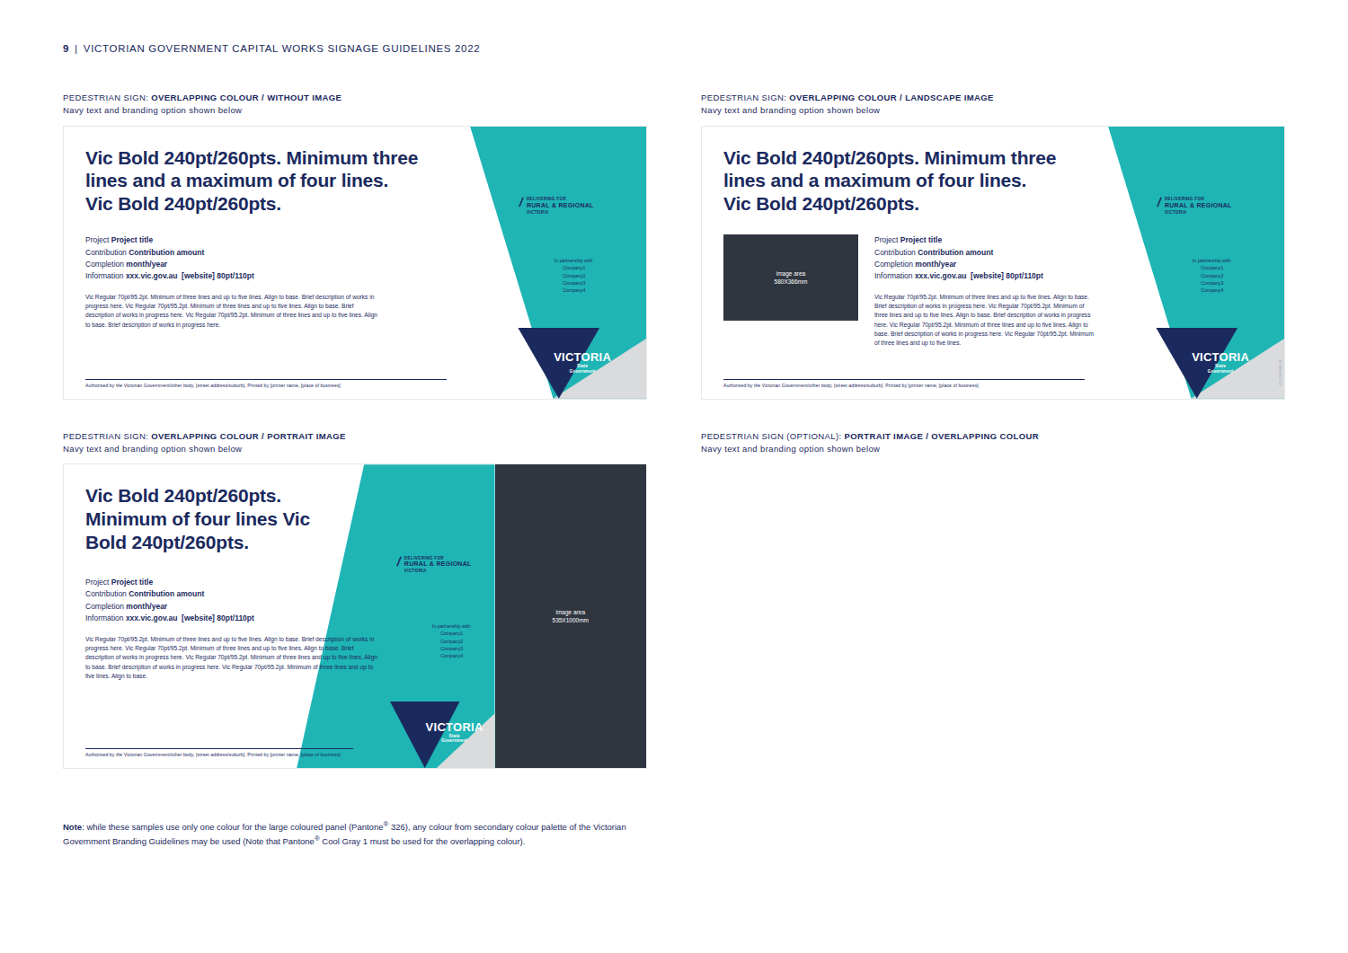9|VICTORIAN GOVERNMENT CAPITAL WORKS SIGNAGE GUIDELINES 2022
PEDESTRIAN SIGN: OVERLAPPING COLOUR / WITHOUT IMAGE Navy text and branding option shown below
/
DELIVERING FOR
RURAL & REGIONAL
VICTORIA
In partnership with:
Company1
Company2
Company3
Company4
VICTORIA
State
Government
Vic Bold 240pt/260pts. Minimum three lines and a maximum of four lines. Vic Bold 240pt/260pts.
Project Project title
Contribution Contribution amount
Completion month/year
Information xxx.vic.gov.au [website] 80pt/110pt
Vic Regular 70pt/95.2pt. Minimum of three lines and up to five lines. Align to base. Brief description of works in progress here. Vic Regular 70pt/95.2pt. Minimum of three lines and up to five lines. Align to base. Brief description of works in progress here. Vic Regular 70pt/95.2pt. Minimum of three lines and up to five lines. Align to base. Brief description of works in progress here.
Authorised by the Victorian Government/other body, [street address/suburb]. Printed by [printer name, [place of business]
PEDESTRIAN SIGN: OVERLAPPING COLOUR / LANDSCAPE IMAGE Navy text and branding option shown below
/
DELIVERING FOR
RURAL & REGIONAL
VICTORIA
In partnership with:
Company1
Company2
Company3
Company4
VICTORIA
State
Government
Vic Bold 240pt/260pts. Minimum three lines and a maximum of four lines. Vic Bold 240pt/260pts.
image area
580X366mm
Project Project title
Contribution Contribution amount
Completion month/year
Information xxx.vic.gov.au [website] 80pt/110pt
Vic Regular 70pt/95.2pt. Minimum of three lines and up to five lines. Align to base. Brief description of works in progress here. Vic Regular 70pt/95.2pt. Minimum of three lines and up to five lines. Align to base. Brief description of works in progress here. Vic Regular 70pt/95.2pt. Minimum of three lines and up to five lines. Align to base. Brief description of works in progress here. Vic Regular 70pt/95.2pt. Minimum of three lines and up to five lines.
Authorised by the Victorian Government/other body, [street address/suburb]. Printed by [printer name, [place of business]
VG-CW-SIGN-09
PEDESTRIAN SIGN: OVERLAPPING COLOUR / PORTRAIT IMAGE Navy text and branding option shown below
image area
535X1000mm
/
DELIVERING FOR
RURAL & REGIONAL
VICTORIA
In partnership with:
Company1
Company2
Company3
Company4
VICTORIA
State
Government
Vic Bold 240pt/260pts. Minimum of four lines Vic Bold 240pt/260pts.
Project Project title
Contribution Contribution amount
Completion month/year
Information xxx.vic.gov.au [website] 80pt/110pt
Vic Regular 70pt/95.2pt. Minimum of three lines and up to five lines. Align to base. Brief description of works in progress here. Vic Regular 70pt/95.2pt. Minimum of three lines and up to five lines. Align to base. Brief description of works in progress here. Vic Regular 70pt/95.2pt. Minimum of three lines and up to five lines. Align to base. Brief description of works in progress here. Vic Regular 70pt/95.2pt. Minimum of three lines and up to five lines. Align to base.
Authorised by the Victorian Government/other body, [street address/suburb]. Printed by [printer name, [place of business]
PEDESTRIAN SIGN (OPTIONAL): PORTRAIT IMAGE / OVERLAPPING COLOUR Navy text and branding option shown below
Note: while these samples use only one colour for the large coloured panel (Pantone® 326), any colour from secondary colour palette of the Victorian Government Branding Guidelines may be used (Note that Pantone® Cool Gray 1 must be used for the overlapping colour).